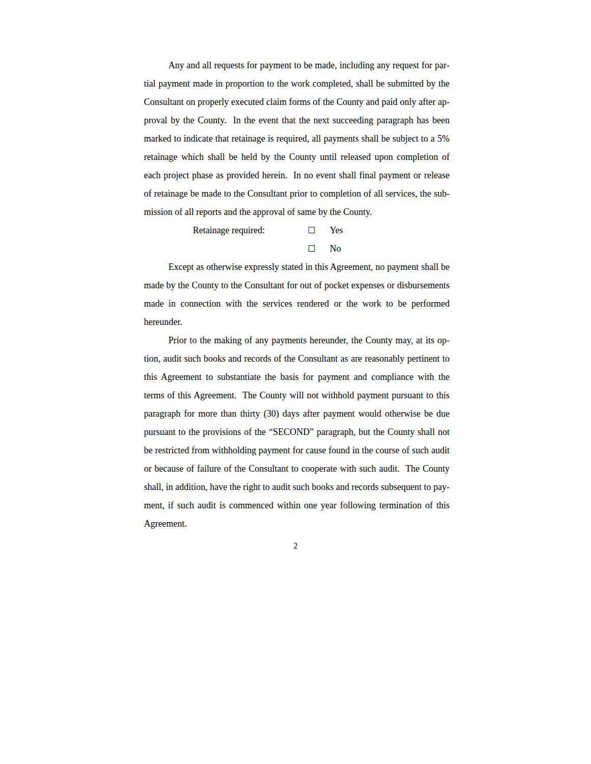Any and all requests for payment to be made, including any request for partial payment made in proportion to the work completed, shall be submitted by the Consultant on properly executed claim forms of the County and paid only after approval by the County. In the event that the next succeeding paragraph has been marked to indicate that retainage is required, all payments shall be subject to a 5% retainage which shall be held by the County until released upon completion of each project phase as provided herein. In no event shall final payment or release of retainage be made to the Consultant prior to completion of all services, the submission of all reports and the approval of same by the County.
Retainage required:☐Yes ☐No
Except as otherwise expressly stated in this Agreement, no payment shall be made by the County to the Consultant for out of pocket expenses or disbursements made in connection with the services rendered or the work to be performed hereunder.
Prior to the making of any payments hereunder, the County may, at its option, audit such books and records of the Consultant as are reasonably pertinent to this Agreement to substantiate the basis for payment and compliance with the terms of this Agreement. The County will not withhold payment pursuant to this paragraph for more than thirty (30) days after payment would otherwise be due pursuant to the provisions of the “SECOND” paragraph, but the County shall not be restricted from withholding payment for cause found in the course of such audit or because of failure of the Consultant to cooperate with such audit. The County shall, in addition, have the right to audit such books and records subsequent to payment, if such audit is commenced within one year following termination of this Agreement.
2